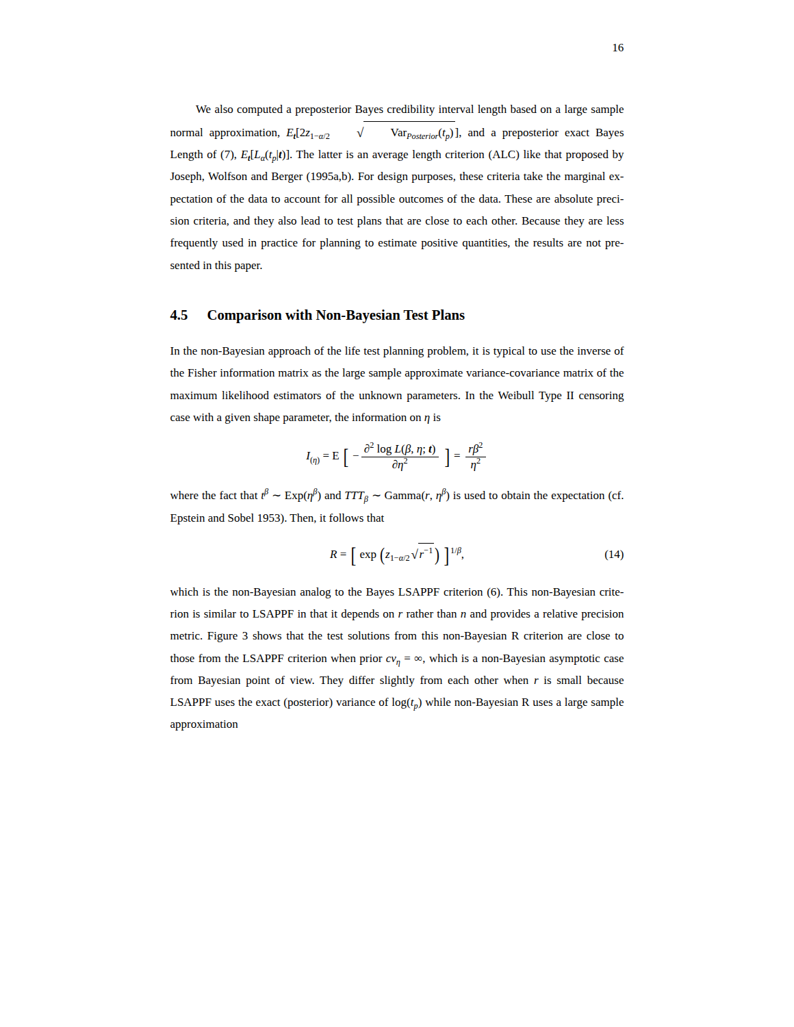16
We also computed a preposterior Bayes credibility interval length based on a large sample normal approximation, Et[2z1−α/2VarPosterior(tp)], and a preposterior exact Bayes Length of (7), Et[Lα(tp|t)]. The latter is an average length criterion (ALC) like that proposed by Joseph, Wolfson and Berger (1995a,b). For design purposes, these criteria take the marginal expectation of the data to account for all possible outcomes of the data. These are absolute precision criteria, and they also lead to test plans that are close to each other. Because they are less frequently used in practice for planning to estimate positive quantities, the results are not presented in this paper.
4.5 Comparison with Non-Bayesian Test Plans
In the non-Bayesian approach of the life test planning problem, it is typical to use the inverse of the Fisher information matrix as the large sample approximate variance-covariance matrix of the maximum likelihood estimators of the unknown parameters. In the Weibull Type II censoring case with a given shape parameter, the information on η is
I(η) = E [ −∂2 log L(β, η; t)∂η2 ] = rβ2 η2
where the fact that tβ ∼ Exp(ηβ) and TTTβ ∼ Gamma(r, ηβ) is used to obtain the expectation (cf. Epstein and Sobel 1953). Then, it follows that
R = [ exp (z1−α/2r−1) ]1/β,
(14)
which is the non-Bayesian analog to the Bayes LSAPPF criterion (6). This non-Bayesian criterion is similar to LSAPPF in that it depends on r rather than n and provides a relative precision metric. Figure 3 shows that the test solutions from this non-Bayesian R criterion are close to those from the LSAPPF criterion when prior cvη = ∞, which is a non-Bayesian asymptotic case from Bayesian point of view. They differ slightly from each other when r is small because LSAPPF uses the exact (posterior) variance of log(tp) while non-Bayesian R uses a large sample approximation